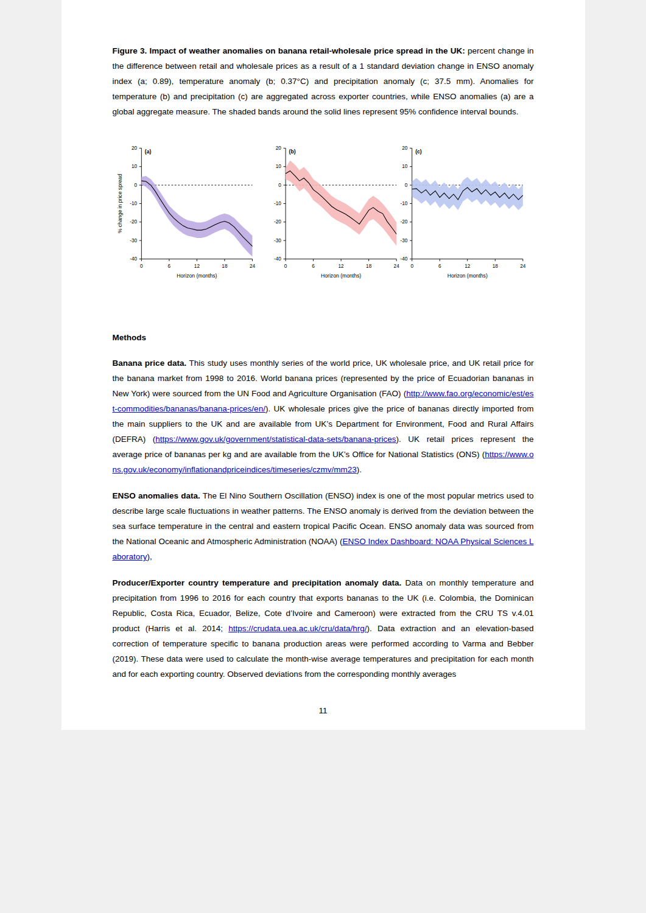Figure 3. Impact of weather anomalies on banana retail-wholesale price spread in the UK: percent change in the difference between retail and wholesale prices as a result of a 1 standard deviation change in ENSO anomaly index (a; 0.89), temperature anomaly (b; 0.37°C) and precipitation anomaly (c; 37.5 mm). Anomalies for temperature (b) and precipitation (c) are aggregated across exporter countries, while ENSO anomalies (a) are a global aggregate measure. The shaded bands around the solid lines represent 95% confidence interval bounds.
20 10 0 -10 -20 -30 -40 0 6 12 18 24 (a) % change in price spread Horizon (months) 20 10 0 -10 -20 -30 -40 0 6 12 18 24 (b) Horizon (months) 20 10 0 -10 -20 -30 -40 0 6 12 18 24 (c) Horizon (months)
Methods
Banana price data. This study uses monthly series of the world price, UK wholesale price, and UK retail price for the banana market from 1998 to 2016. World banana prices (represented by the price of Ecuadorian bananas in New York) were sourced from the UN Food and Agriculture Organisation (FAO) (http://www.fao.org/economic/est/est-commodities/bananas/banana-prices/en/). UK wholesale prices give the price of bananas directly imported from the main suppliers to the UK and are available from UK’s Department for Environment, Food and Rural Affairs (DEFRA) (https://www.gov.uk/government/statistical-data-sets/banana-prices). UK retail prices represent the average price of bananas per kg and are available from the UK’s Office for National Statistics (ONS) (https://www.ons.gov.uk/economy/inflationandpriceindices/timeseries/czmv/mm23).
ENSO anomalies data. The El Nino Southern Oscillation (ENSO) index is one of the most popular metrics used to describe large scale fluctuations in weather patterns. The ENSO anomaly is derived from the deviation between the sea surface temperature in the central and eastern tropical Pacific Ocean. ENSO anomaly data was sourced from the National Oceanic and Atmospheric Administration (NOAA) (ENSO Index Dashboard: NOAA Physical Sciences Laboratory),
Producer/Exporter country temperature and precipitation anomaly data. Data on monthly temperature and precipitation from 1996 to 2016 for each country that exports bananas to the UK (i.e. Colombia, the Dominican Republic, Costa Rica, Ecuador, Belize, Cote d’Ivoire and Cameroon) were extracted from the CRU TS v.4.01 product (Harris et al. 2014; https://crudata.uea.ac.uk/cru/data/hrg/). Data extraction and an elevation-based correction of temperature specific to banana production areas were performed according to Varma and Bebber (2019). These data were used to calculate the month-wise average temperatures and precipitation for each month and for each exporting country. Observed deviations from the corresponding monthly averages
11